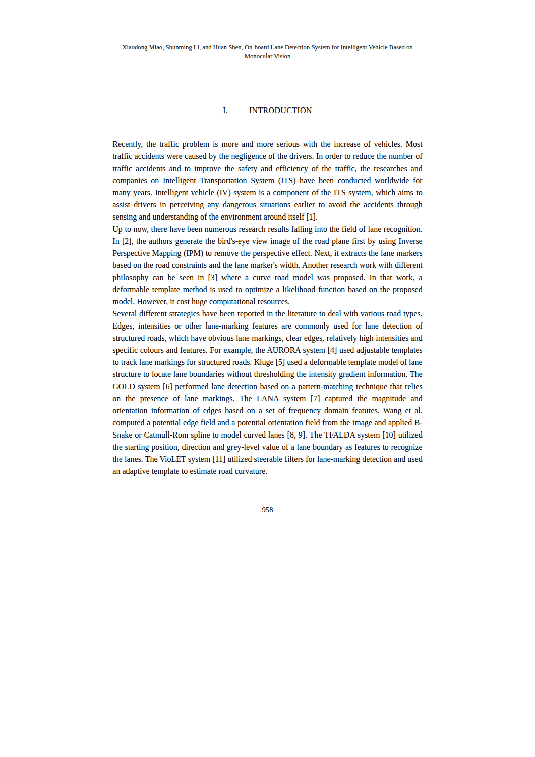Xiaodong Miao, Shunming Li, and Huan Shen, On-board Lane Detection System for Intelligent Vehicle Based on
Monocular Vision
I. INTRODUCTION
Recently, the traffic problem is more and more serious with the increase of vehicles. Most traffic accidents were caused by the negligence of the drivers. In order to reduce the number of traffic accidents and to improve the safety and efficiency of the traffic, the researches and companies on Intelligent Transportation System (ITS) have been conducted worldwide for many years. Intelligent vehicle (IV) system is a component of the ITS system, which aims to assist drivers in perceiving any dangerous situations earlier to avoid the accidents through sensing and understanding of the environment around itself [1].
Up to now, there have been numerous research results falling into the field of lane recognition. In [2], the authors generate the bird's-eye view image of the road plane first by using Inverse Perspective Mapping (IPM) to remove the perspective effect. Next, it extracts the lane markers based on the road constraints and the lane marker's width. Another research work with different philosophy can be seen in [3] where a curve road model was proposed. In that work, a deformable template method is used to optimize a likelihood function based on the proposed model. However, it cost huge computational resources.
Several different strategies have been reported in the literature to deal with various road types. Edges, intensities or other lane-marking features are commonly used for lane detection of structured roads, which have obvious lane markings, clear edges, relatively high intensities and specific colours and features. For example, the AURORA system [4] used adjustable templates to track lane markings for structured roads. Kluge [5] used a deformable template model of lane structure to locate lane boundaries without thresholding the intensity gradient information. The GOLD system [6] performed lane detection based on a pattern-matching technique that relies on the presence of lane markings. The LANA system [7] captured the magnitude and orientation information of edges based on a set of frequency domain features. Wang et al. computed a potential edge field and a potential orientation field from the image and applied B-Snake or Catmull-Rom spline to model curved lanes [8, 9]. The TFALDA system [10] utilized the starting position, direction and grey-level value of a lane boundary as features to recognize the lanes. The VioLET system [11] utilized steerable filters for lane-marking detection and used an adaptive template to estimate road curvature.
958